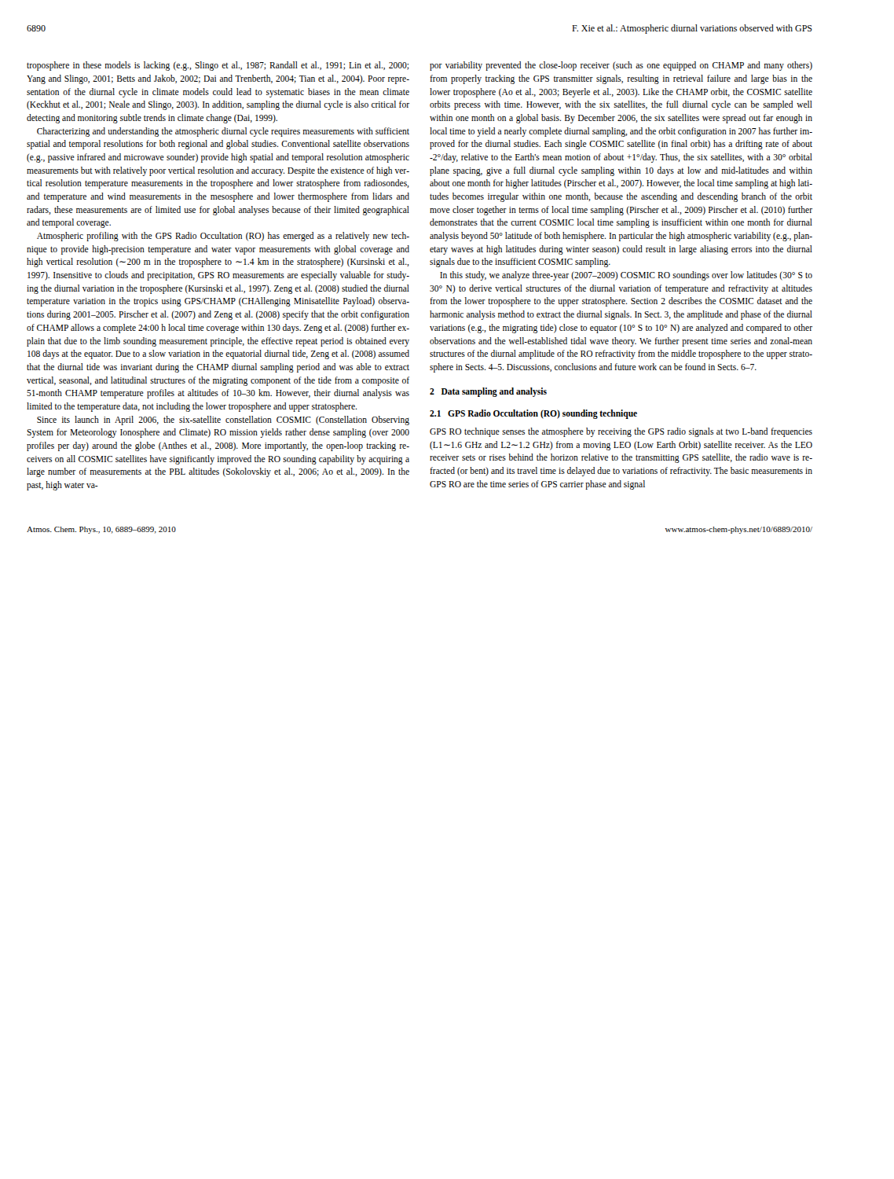6890 F. Xie et al.: Atmospheric diurnal variations observed with GPS
troposphere in these models is lacking (e.g., Slingo et al., 1987; Randall et al., 1991; Lin et al., 2000; Yang and Slingo, 2001; Betts and Jakob, 2002; Dai and Trenberth, 2004; Tian et al., 2004). Poor representation of the diurnal cycle in climate models could lead to systematic biases in the mean climate (Keckhut et al., 2001; Neale and Slingo, 2003). In addition, sampling the diurnal cycle is also critical for detecting and monitoring subtle trends in climate change (Dai, 1999).
Characterizing and understanding the atmospheric diurnal cycle requires measurements with sufficient spatial and temporal resolutions for both regional and global studies. Conventional satellite observations (e.g., passive infrared and microwave sounder) provide high spatial and temporal resolution atmospheric measurements but with relatively poor vertical resolution and accuracy. Despite the existence of high vertical resolution temperature measurements in the troposphere and lower stratosphere from radiosondes, and temperature and wind measurements in the mesosphere and lower thermosphere from lidars and radars, these measurements are of limited use for global analyses because of their limited geographical and temporal coverage.
Atmospheric profiling with the GPS Radio Occultation (RO) has emerged as a relatively new technique to provide high-precision temperature and water vapor measurements with global coverage and high vertical resolution (∼200 m in the troposphere to ∼1.4 km in the stratosphere) (Kursinski et al., 1997). Insensitive to clouds and precipitation, GPS RO measurements are especially valuable for studying the diurnal variation in the troposphere (Kursinski et al., 1997). Zeng et al. (2008) studied the diurnal temperature variation in the tropics using GPS/CHAMP (CHAllenging Minisatellite Payload) observations during 2001–2005. Pirscher et al. (2007) and Zeng et al. (2008) specify that the orbit configuration of CHAMP allows a complete 24:00 h local time coverage within 130 days. Zeng et al. (2008) further explain that due to the limb sounding measurement principle, the effective repeat period is obtained every 108 days at the equator. Due to a slow variation in the equatorial diurnal tide, Zeng et al. (2008) assumed that the diurnal tide was invariant during the CHAMP diurnal sampling period and was able to extract vertical, seasonal, and latitudinal structures of the migrating component of the tide from a composite of 51-month CHAMP temperature profiles at altitudes of 10–30 km. However, their diurnal analysis was limited to the temperature data, not including the lower troposphere and upper stratosphere.
Since its launch in April 2006, the six-satellite constellation COSMIC (Constellation Observing System for Meteorology Ionosphere and Climate) RO mission yields rather dense sampling (over 2000 profiles per day) around the globe (Anthes et al., 2008). More importantly, the open-loop tracking receivers on all COSMIC satellites have significantly improved the RO sounding capability by acquiring a large number of measurements at the PBL altitudes (Sokolovskiy et al., 2006; Ao et al., 2009). In the past, high water va-
por variability prevented the close-loop receiver (such as one equipped on CHAMP and many others) from properly tracking the GPS transmitter signals, resulting in retrieval failure and large bias in the lower troposphere (Ao et al., 2003; Beyerle et al., 2003). Like the CHAMP orbit, the COSMIC satellite orbits precess with time. However, with the six satellites, the full diurnal cycle can be sampled well within one month on a global basis. By December 2006, the six satellites were spread out far enough in local time to yield a nearly complete diurnal sampling, and the orbit configuration in 2007 has further improved for the diurnal studies. Each single COSMIC satellite (in final orbit) has a drifting rate of about -2°/day, relative to the Earth's mean motion of about +1°/day. Thus, the six satellites, with a 30° orbital plane spacing, give a full diurnal cycle sampling within 10 days at low and mid-latitudes and within about one month for higher latitudes (Pirscher et al., 2007). However, the local time sampling at high latitudes becomes irregular within one month, because the ascending and descending branch of the orbit move closer together in terms of local time sampling (Pirscher et al., 2009) Pirscher et al. (2010) further demonstrates that the current COSMIC local time sampling is insufficient within one month for diurnal analysis beyond 50° latitude of both hemisphere. In particular the high atmospheric variability (e.g., planetary waves at high latitudes during winter season) could result in large aliasing errors into the diurnal signals due to the insufficient COSMIC sampling.
In this study, we analyze three-year (2007–2009) COSMIC RO soundings over low latitudes (30° S to 30° N) to derive vertical structures of the diurnal variation of temperature and refractivity at altitudes from the lower troposphere to the upper stratosphere. Section 2 describes the COSMIC dataset and the harmonic analysis method to extract the diurnal signals. In Sect. 3, the amplitude and phase of the diurnal variations (e.g., the migrating tide) close to equator (10° S to 10° N) are analyzed and compared to other observations and the well-established tidal wave theory. We further present time series and zonal-mean structures of the diurnal amplitude of the RO refractivity from the middle troposphere to the upper stratosphere in Sects. 4–5. Discussions, conclusions and future work can be found in Sects. 6–7.
2 Data sampling and analysis
2.1 GPS Radio Occultation (RO) sounding technique
GPS RO technique senses the atmosphere by receiving the GPS radio signals at two L-band frequencies (L1∼1.6 GHz and L2∼1.2 GHz) from a moving LEO (Low Earth Orbit) satellite receiver. As the LEO receiver sets or rises behind the horizon relative to the transmitting GPS satellite, the radio wave is refracted (or bent) and its travel time is delayed due to variations of refractivity. The basic measurements in GPS RO are the time series of GPS carrier phase and signal
Atmos. Chem. Phys., 10, 6889–6899, 2010 www.atmos-chem-phys.net/10/6889/2010/